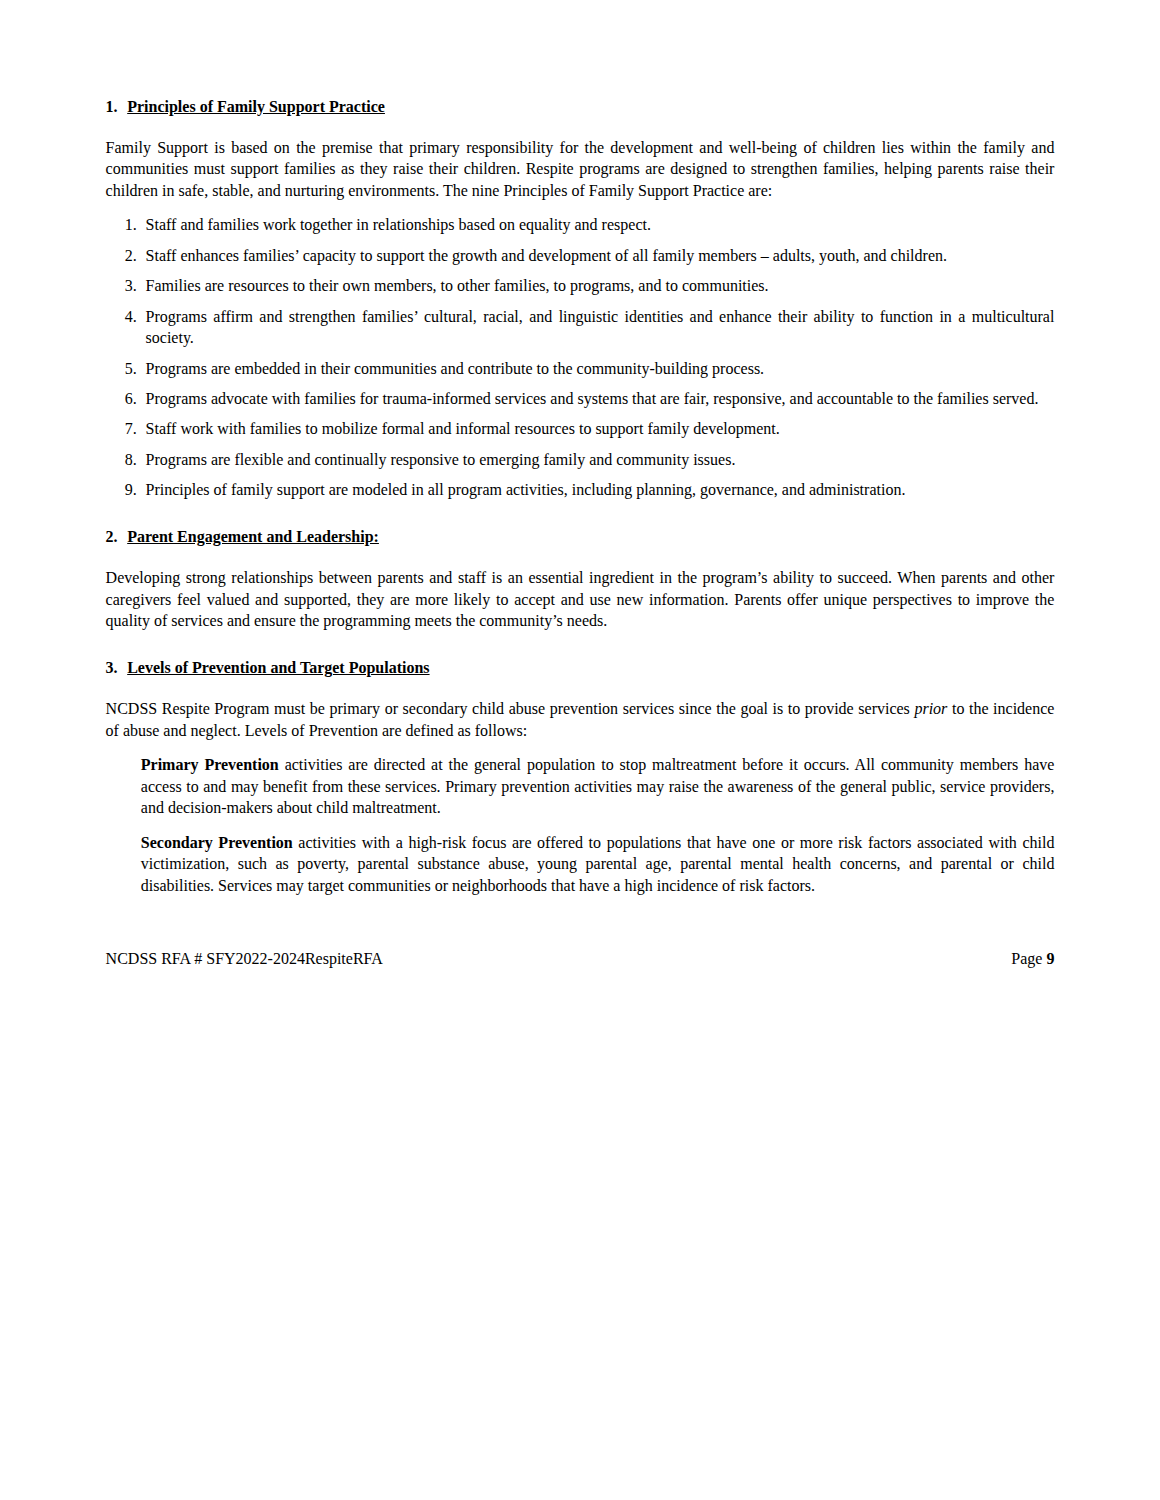1.
Principles of Family Support Practice
Family Support is based on the premise that primary responsibility for the development and well-being of children lies within the family and communities must support families as they raise their children. Respite programs are designed to strengthen families, helping parents raise their children in safe, stable, and nurturing environments. The nine Principles of Family Support Practice are:
Staff and families work together in relationships based on equality and respect.
Staff enhances families’ capacity to support the growth and development of all family members – adults, youth, and children.
Families are resources to their own members, to other families, to programs, and to communities.
Programs affirm and strengthen families’ cultural, racial, and linguistic identities and enhance their ability to function in a multicultural society.
Programs are embedded in their communities and contribute to the community-building process.
Programs advocate with families for trauma-informed services and systems that are fair, responsive, and accountable to the families served.
Staff work with families to mobilize formal and informal resources to support family development.
Programs are flexible and continually responsive to emerging family and community issues.
Principles of family support are modeled in all program activities, including planning, governance, and administration.
2.
Parent Engagement and Leadership:
Developing strong relationships between parents and staff is an essential ingredient in the program’s ability to succeed. When parents and other caregivers feel valued and supported, they are more likely to accept and use new information. Parents offer unique perspectives to improve the quality of services and ensure the programming meets the community’s needs.
3.
Levels of Prevention and Target Populations
NCDSS Respite Program must be primary or secondary child abuse prevention services since the goal is to provide services prior to the incidence of abuse and neglect. Levels of Prevention are defined as follows:
Primary Prevention activities are directed at the general population to stop maltreatment before it occurs. All community members have access to and may benefit from these services. Primary prevention activities may raise the awareness of the general public, service providers, and decision-makers about child maltreatment.
Secondary Prevention activities with a high-risk focus are offered to populations that have one or more risk factors associated with child victimization, such as poverty, parental substance abuse, young parental age, parental mental health concerns, and parental or child disabilities. Services may target communities or neighborhoods that have a high incidence of risk factors.
NCDSS RFA # SFY2022-2024RespiteRFA Page 9